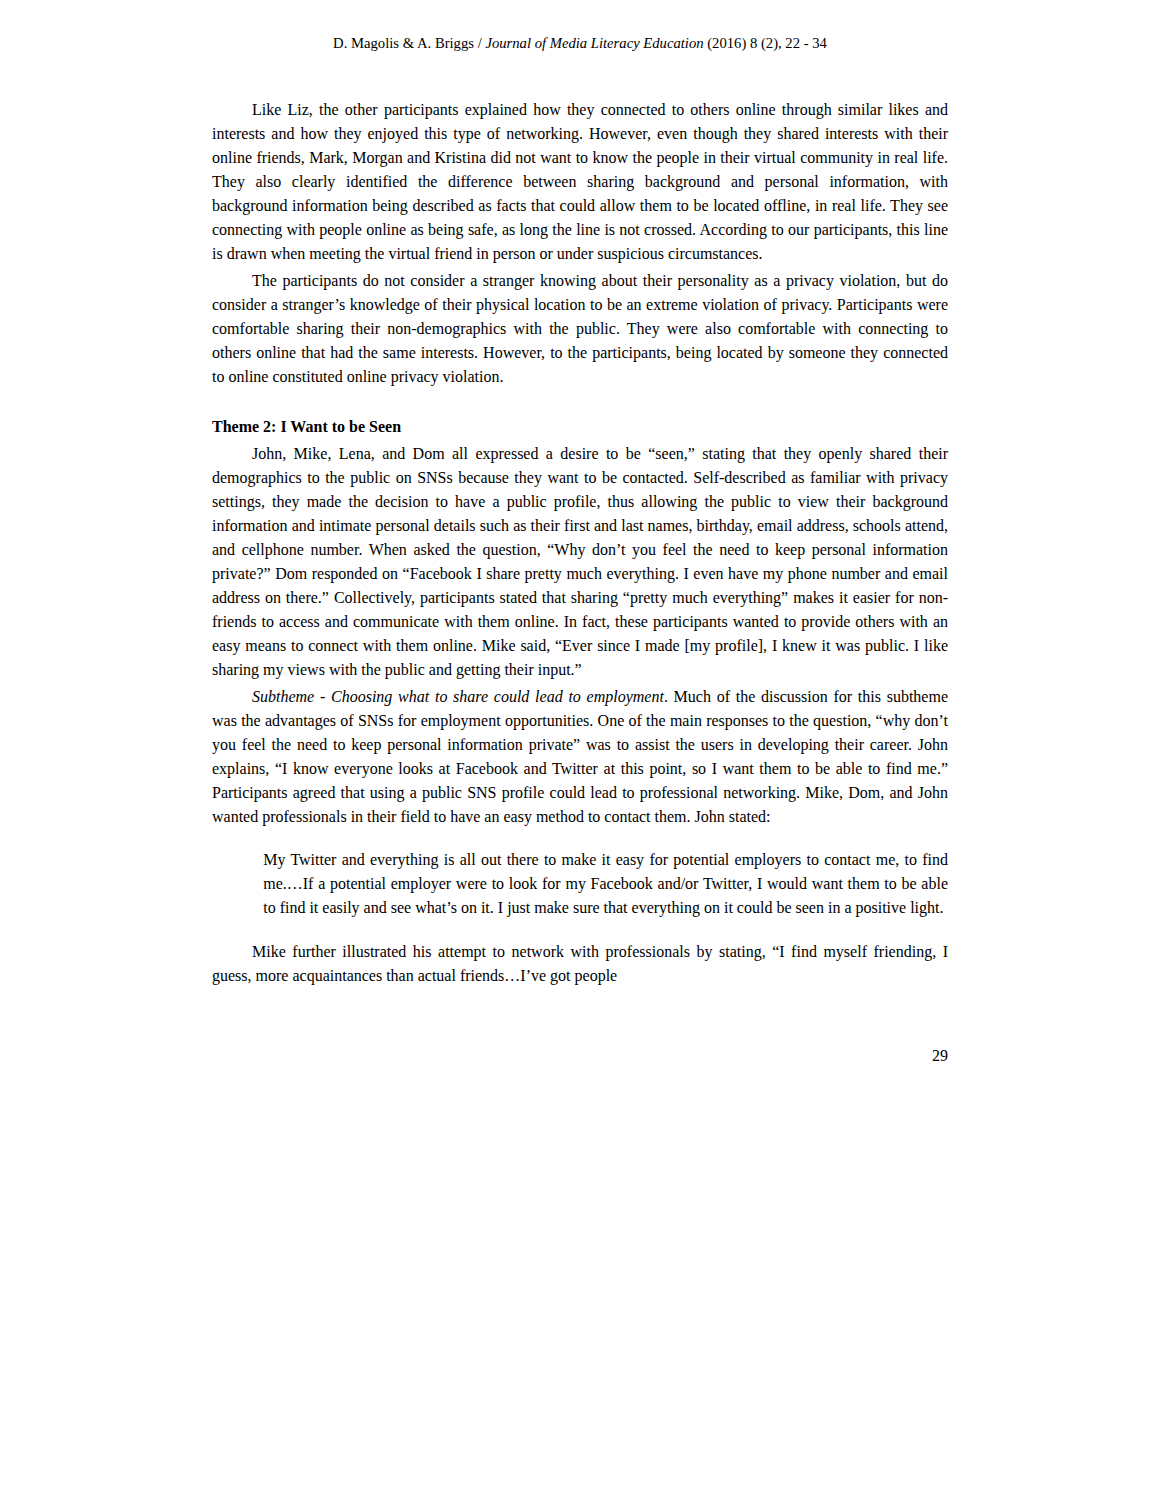D. Magolis & A. Briggs / Journal of Media Literacy Education (2016) 8 (2), 22 - 34
Like Liz, the other participants explained how they connected to others online through similar likes and interests and how they enjoyed this type of networking. However, even though they shared interests with their online friends, Mark, Morgan and Kristina did not want to know the people in their virtual community in real life. They also clearly identified the difference between sharing background and personal information, with background information being described as facts that could allow them to be located offline, in real life. They see connecting with people online as being safe, as long the line is not crossed. According to our participants, this line is drawn when meeting the virtual friend in person or under suspicious circumstances.
The participants do not consider a stranger knowing about their personality as a privacy violation, but do consider a stranger’s knowledge of their physical location to be an extreme violation of privacy. Participants were comfortable sharing their non-demographics with the public. They were also comfortable with connecting to others online that had the same interests. However, to the participants, being located by someone they connected to online constituted online privacy violation.
Theme 2: I Want to be Seen
John, Mike, Lena, and Dom all expressed a desire to be “seen,” stating that they openly shared their demographics to the public on SNSs because they want to be contacted. Self-described as familiar with privacy settings, they made the decision to have a public profile, thus allowing the public to view their background information and intimate personal details such as their first and last names, birthday, email address, schools attend, and cellphone number. When asked the question, “Why don’t you feel the need to keep personal information private?” Dom responded on “Facebook I share pretty much everything. I even have my phone number and email address on there.” Collectively, participants stated that sharing “pretty much everything” makes it easier for non-friends to access and communicate with them online. In fact, these participants wanted to provide others with an easy means to connect with them online. Mike said, “Ever since I made [my profile], I knew it was public. I like sharing my views with the public and getting their input.”
Subtheme - Choosing what to share could lead to employment. Much of the discussion for this subtheme was the advantages of SNSs for employment opportunities. One of the main responses to the question, “why don’t you feel the need to keep personal information private” was to assist the users in developing their career. John explains, “I know everyone looks at Facebook and Twitter at this point, so I want them to be able to find me.” Participants agreed that using a public SNS profile could lead to professional networking. Mike, Dom, and John wanted professionals in their field to have an easy method to contact them. John stated:
My Twitter and everything is all out there to make it easy for potential employers to contact me, to find me.…If a potential employer were to look for my Facebook and/or Twitter, I would want them to be able to find it easily and see what’s on it. I just make sure that everything on it could be seen in a positive light.
Mike further illustrated his attempt to network with professionals by stating, “I find myself friending, I guess, more acquaintances than actual friends…I’ve got people
29